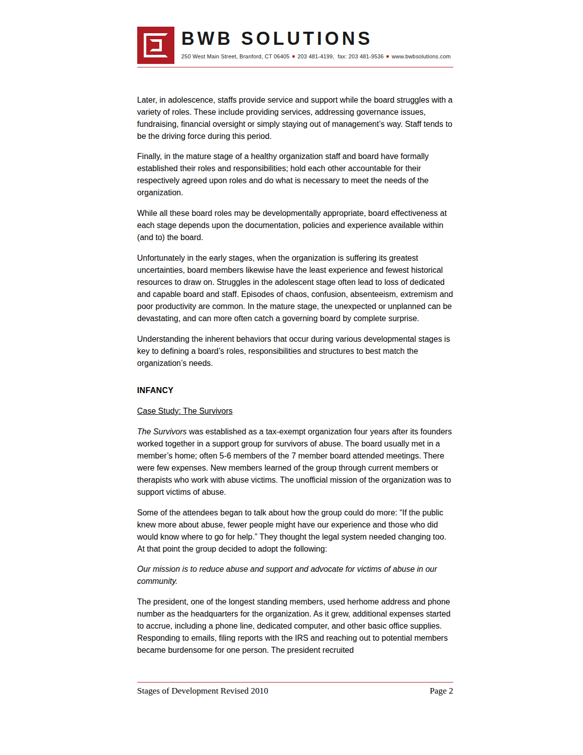BWB SOLUTIONS
250 West Main Street, Branford, CT 06405■203 481-4199, fax: 203 481-9536■www.bwbsolutions.com
Later, in adolescence, staffs provide service and support while the board struggles with a variety of roles. These include providing services, addressing governance issues, fundraising, financial oversight or simply staying out of management’s way. Staff tends to be the driving force during this period.
Finally, in the mature stage of a healthy organization staff and board have formally established their roles and responsibilities; hold each other accountable for their respectively agreed upon roles and do what is necessary to meet the needs of the organization.
While all these board roles may be developmentally appropriate, board effectiveness at each stage depends upon the documentation, policies and experience available within (and to) the board.
Unfortunately in the early stages, when the organization is suffering its greatest uncertainties, board members likewise have the least experience and fewest historical resources to draw on. Struggles in the adolescent stage often lead to loss of dedicated and capable board and staff. Episodes of chaos, confusion, absenteeism, extremism and poor productivity are common. In the mature stage, the unexpected or unplanned can be devastating, and can more often catch a governing board by complete surprise.
Understanding the inherent behaviors that occur during various developmental stages is key to defining a board’s roles, responsibilities and structures to best match the organization’s needs.
INFANCY
Case Study: The Survivors
The Survivors was established as a tax-exempt organization four years after its founders worked together in a support group for survivors of abuse. The board usually met in a member’s home; often 5-6 members of the 7 member board attended meetings. There were few expenses. New members learned of the group through current members or therapists who work with abuse victims. The unofficial mission of the organization was to support victims of abuse.
Some of the attendees began to talk about how the group could do more: “If the public knew more about abuse, fewer people might have our experience and those who did would know where to go for help.” They thought the legal system needed changing too. At that point the group decided to adopt the following:
Our mission is to reduce abuse and support and advocate for victims of abuse in our community.
The president, one of the longest standing members, used herhome address and phone number as the headquarters for the organization. As it grew, additional expenses started to accrue, including a phone line, dedicated computer, and other basic office supplies. Responding to emails, filing reports with the IRS and reaching out to potential members became burdensome for one person. The president recruited
Stages of Development Revised 2010 Page 2